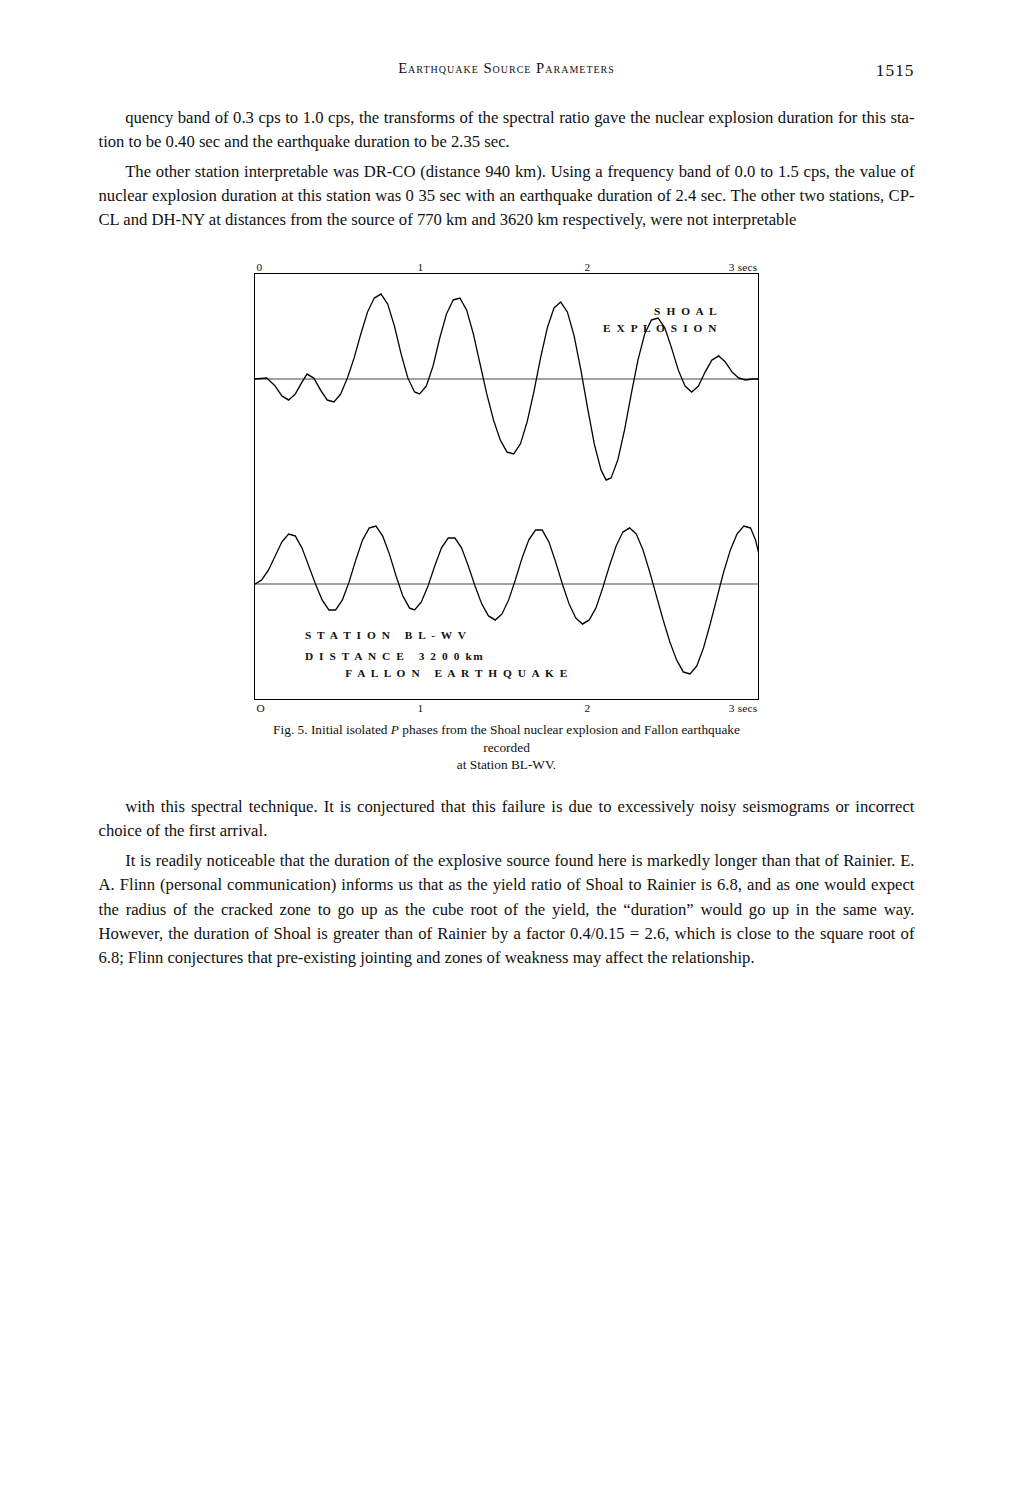Earthquake Source Parameters 1515
quency band of 0.3 cps to 1.0 cps, the transforms of the spectral ratio gave the nuclear explosion duration for this station to be 0.40 sec and the earthquake duration to be 2.35 sec.
The other station interpretable was DR-CO (distance 940 km). Using a frequency band of 0.0 to 1.5 cps, the value of nuclear explosion duration at this station was 0 35 sec with an earthquake duration of 2.4 sec. The other two stations, CP-CL and DH-NY at distances from the source of 770 km and 3620 km respectively, were not interpretable
0 1 2 3 secs
S H O A L E X P L O S I O N
S T A T I O N B L - W V D I S T A N C E 3 2 0 0 km F A L L O N E A R T H Q U A K E
O 1 2 3 secs
Fig. 5. Initial isolated P phases from the Shoal nuclear explosion and Fallon earthquake recorded at Station BL-WV.
with this spectral technique. It is conjectured that this failure is due to excessively noisy seismograms or incorrect choice of the first arrival.
It is readily noticeable that the duration of the explosive source found here is markedly longer than that of Rainier. E. A. Flinn (personal communication) informs us that as the yield ratio of Shoal to Rainier is 6.8, and as one would expect the radius of the cracked zone to go up as the cube root of the yield, the “duration” would go up in the same way. However, the duration of Shoal is greater than of Rainier by a factor 0.4/0.15 = 2.6, which is close to the square root of 6.8; Flinn conjectures that pre-existing jointing and zones of weakness may affect the relationship.